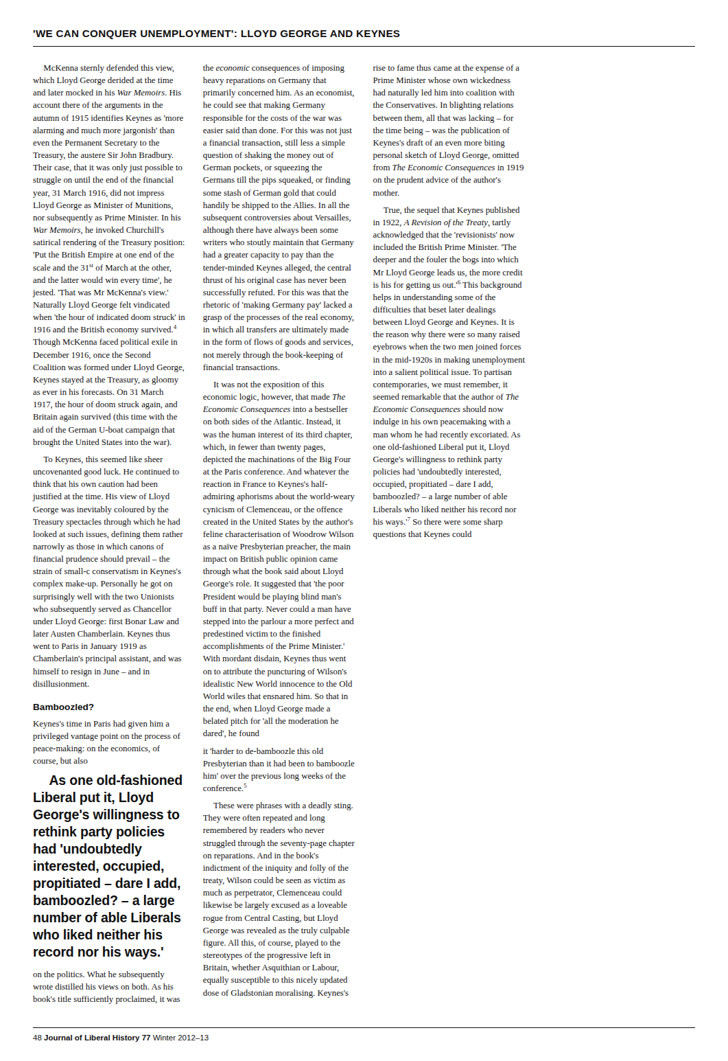'We can conquer unemployment': Lloyd George and Keynes
McKenna sternly defended this view, which Lloyd George derided at the time and later mocked in his War Memoirs. His account there of the arguments in the autumn of 1915 identifies Keynes as 'more alarming and much more jargonish' than even the Permanent Secretary to the Treasury, the austere Sir John Bradbury. Their case, that it was only just possible to struggle on until the end of the financial year, 31 March 1916, did not impress Lloyd George as Minister of Munitions, nor subsequently as Prime Minister. In his War Memoirs, he invoked Churchill's satirical rendering of the Treasury position: 'Put the British Empire at one end of the scale and the 31st of March at the other, and the latter would win every time', he jested. 'That was Mr McKenna's view.' Naturally Lloyd George felt vindicated when 'the hour of indicated doom struck' in 1916 and the British economy survived.4 Though McKenna faced political exile in December 1916, once the Second Coalition was formed under Lloyd George, Keynes stayed at the Treasury, as gloomy as ever in his forecasts. On 31 March 1917, the hour of doom struck again, and Britain again survived (this time with the aid of the German U-boat campaign that brought the United States into the war).
To Keynes, this seemed like sheer uncovenanted good luck. He continued to think that his own caution had been justified at the time. His view of Lloyd George was inevitably coloured by the Treasury spectacles through which he had looked at such issues, defining them rather narrowly as those in which canons of financial prudence should prevail – the strain of small-c conservatism in Keynes's complex make-up. Personally he got on surprisingly well with the two Unionists who subsequently served as Chancellor under Lloyd George: first Bonar Law and later Austen Chamberlain. Keynes thus went to Paris in January 1919 as Chamberlain's principal assistant, and was himself to resign in June – and in disillusionment.
Bamboozled?
Keynes's time in Paris had given him a privileged vantage point on the process of peace-making: on the economics, of course, but also
As one old-fashioned Liberal put it, Lloyd George's willingness to rethink party policies had 'undoubtedly interested, occupied, propitiated – dare I add, bamboozled? – a large number of able Liberals who liked neither his record nor his ways.'
on the politics. What he subsequently wrote distilled his views on both. As his book's title sufficiently proclaimed, it was the economic consequences of imposing heavy reparations on Germany that primarily concerned him. As an economist, he could see that making Germany responsible for the costs of the war was easier said than done. For this was not just a financial transaction, still less a simple question of shaking the money out of German pockets, or squeezing the Germans till the pips squeaked, or finding some stash of German gold that could handily be shipped to the Allies. In all the subsequent controversies about Versailles, although there have always been some writers who stoutly maintain that Germany had a greater capacity to pay than the tender-minded Keynes alleged, the central thrust of his original case has never been successfully refuted. For this was that the rhetoric of 'making Germany pay' lacked a grasp of the processes of the real economy, in which all transfers are ultimately made in the form of flows of goods and services, not merely through the book-keeping of financial transactions.
It was not the exposition of this economic logic, however, that made The Economic Consequences into a bestseller on both sides of the Atlantic. Instead, it was the human interest of its third chapter, which, in fewer than twenty pages, depicted the machinations of the Big Four at the Paris conference. And whatever the reaction in France to Keynes's half-admiring aphorisms about the world-weary cynicism of Clemenceau, or the offence created in the United States by the author's feline characterisation of Woodrow Wilson as a naïve Presbyterian preacher, the main impact on British public opinion came through what the book said about Lloyd George's role. It suggested that 'the poor President would be playing blind man's buff in that party. Never could a man have stepped into the parlour a more perfect and predestined victim to the finished accomplishments of the Prime Minister.' With mordant disdain, Keynes thus went on to attribute the puncturing of Wilson's idealistic New World innocence to the Old World wiles that ensnared him. So that in the end, when Lloyd George made a belated pitch for 'all the moderation he dared', he found
it 'harder to de-bamboozle this old Presbyterian than it had been to bamboozle him' over the previous long weeks of the conference.5
These were phrases with a deadly sting. They were often repeated and long remembered by readers who never struggled through the seventy-page chapter on reparations. And in the book's indictment of the iniquity and folly of the treaty, Wilson could be seen as victim as much as perpetrator, Clemenceau could likewise be largely excused as a loveable rogue from Central Casting, but Lloyd George was revealed as the truly culpable figure. All this, of course, played to the stereotypes of the progressive left in Britain, whether Asquithian or Labour, equally susceptible to this nicely updated dose of Gladstonian moralising. Keynes's rise to fame thus came at the expense of a Prime Minister whose own wickedness had naturally led him into coalition with the Conservatives. In blighting relations between them, all that was lacking – for the time being – was the publication of Keynes's draft of an even more biting personal sketch of Lloyd George, omitted from The Economic Consequences in 1919 on the prudent advice of the author's mother.
True, the sequel that Keynes published in 1922, A Revision of the Treaty, tartly acknowledged that the 'revisionists' now included the British Prime Minister. 'The deeper and the fouler the bogs into which Mr Lloyd George leads us, the more credit is his for getting us out.'6 This background helps in understanding some of the difficulties that beset later dealings between Lloyd George and Keynes. It is the reason why there were so many raised eyebrows when the two men joined forces in the mid-1920s in making unemployment into a salient political issue. To partisan contemporaries, we must remember, it seemed remarkable that the author of The Economic Consequences should now indulge in his own peacemaking with a man whom he had recently excoriated. As one old-fashioned Liberal put it, Lloyd George's willingness to rethink party policies had 'undoubtedly interested, occupied, propitiated – dare I add, bamboozled? – a large number of able Liberals who liked neither his record nor his ways.'7 So there were some sharp questions that Keynes could
48 Journal of Liberal History 77 Winter 2012–13